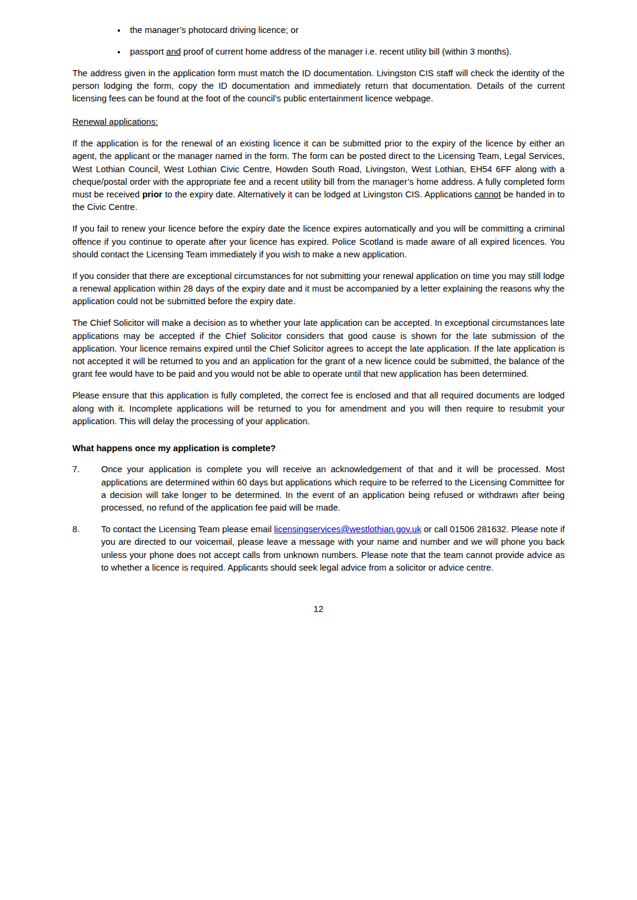the manager’s photocard driving licence; or
passport and proof of current home address of the manager i.e. recent utility bill (within 3 months).
The address given in the application form must match the ID documentation. Livingston CIS staff will check the identity of the person lodging the form, copy the ID documentation and immediately return that documentation. Details of the current licensing fees can be found at the foot of the council’s public entertainment licence webpage.
Renewal applications:
If the application is for the renewal of an existing licence it can be submitted prior to the expiry of the licence by either an agent, the applicant or the manager named in the form. The form can be posted direct to the Licensing Team, Legal Services, West Lothian Council, West Lothian Civic Centre, Howden South Road, Livingston, West Lothian, EH54 6FF along with a cheque/postal order with the appropriate fee and a recent utility bill from the manager’s home address. A fully completed form must be received prior to the expiry date. Alternatively it can be lodged at Livingston CIS. Applications cannot be handed in to the Civic Centre.
If you fail to renew your licence before the expiry date the licence expires automatically and you will be committing a criminal offence if you continue to operate after your licence has expired. Police Scotland is made aware of all expired licences. You should contact the Licensing Team immediately if you wish to make a new application.
If you consider that there are exceptional circumstances for not submitting your renewal application on time you may still lodge a renewal application within 28 days of the expiry date and it must be accompanied by a letter explaining the reasons why the application could not be submitted before the expiry date.
The Chief Solicitor will make a decision as to whether your late application can be accepted. In exceptional circumstances late applications may be accepted if the Chief Solicitor considers that good cause is shown for the late submission of the application. Your licence remains expired until the Chief Solicitor agrees to accept the late application. If the late application is not accepted it will be returned to you and an application for the grant of a new licence could be submitted, the balance of the grant fee would have to be paid and you would not be able to operate until that new application has been determined.
Please ensure that this application is fully completed, the correct fee is enclosed and that all required documents are lodged along with it. Incomplete applications will be returned to you for amendment and you will then require to resubmit your application. This will delay the processing of your application.
What happens once my application is complete?
Once your application is complete you will receive an acknowledgement of that and it will be processed. Most applications are determined within 60 days but applications which require to be referred to the Licensing Committee for a decision will take longer to be determined. In the event of an application being refused or withdrawn after being processed, no refund of the application fee paid will be made.
To contact the Licensing Team please email licensingservices@westlothian.gov.uk or call 01506 281632. Please note if you are directed to our voicemail, please leave a message with your name and number and we will phone you back unless your phone does not accept calls from unknown numbers. Please note that the team cannot provide advice as to whether a licence is required. Applicants should seek legal advice from a solicitor or advice centre.
12